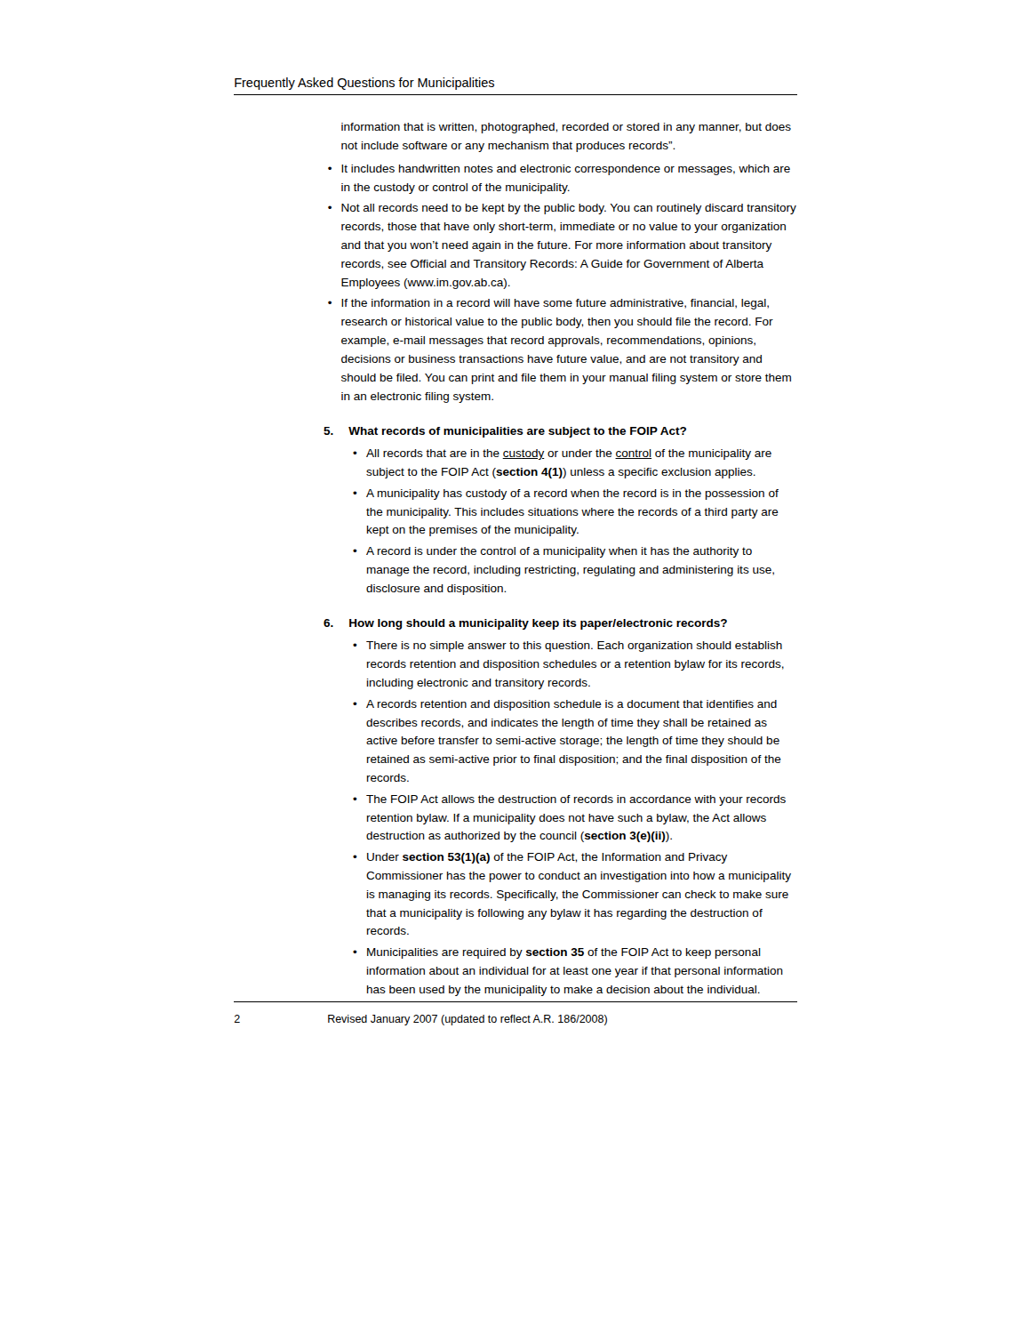Frequently Asked Questions for Municipalities
information that is written, photographed, recorded or stored in any manner, but does not include software or any mechanism that produces records”.
It includes handwritten notes and electronic correspondence or messages, which are in the custody or control of the municipality.
Not all records need to be kept by the public body. You can routinely discard transitory records, those that have only short-term, immediate or no value to your organization and that you won’t need again in the future. For more information about transitory records, see Official and Transitory Records: A Guide for Government of Alberta Employees (www.im.gov.ab.ca).
If the information in a record will have some future administrative, financial, legal, research or historical value to the public body, then you should file the record. For example, e-mail messages that record approvals, recommendations, opinions, decisions or business transactions have future value, and are not transitory and should be filed. You can print and file them in your manual filing system or store them in an electronic filing system.
5. What records of municipalities are subject to the FOIP Act?
All records that are in the custody or under the control of the municipality are subject to the FOIP Act (section 4(1)) unless a specific exclusion applies.
A municipality has custody of a record when the record is in the possession of the municipality. This includes situations where the records of a third party are kept on the premises of the municipality.
A record is under the control of a municipality when it has the authority to manage the record, including restricting, regulating and administering its use, disclosure and disposition.
6. How long should a municipality keep its paper/electronic records?
There is no simple answer to this question. Each organization should establish records retention and disposition schedules or a retention bylaw for its records, including electronic and transitory records.
A records retention and disposition schedule is a document that identifies and describes records, and indicates the length of time they shall be retained as active before transfer to semi-active storage; the length of time they should be retained as semi-active prior to final disposition; and the final disposition of the records.
The FOIP Act allows the destruction of records in accordance with your records retention bylaw. If a municipality does not have such a bylaw, the Act allows destruction as authorized by the council (section 3(e)(ii)).
Under section 53(1)(a) of the FOIP Act, the Information and Privacy Commissioner has the power to conduct an investigation into how a municipality is managing its records. Specifically, the Commissioner can check to make sure that a municipality is following any bylaw it has regarding the destruction of records.
Municipalities are required by section 35 of the FOIP Act to keep personal information about an individual for at least one year if that personal information has been used by the municipality to make a decision about the individual.
2
Revised January 2007 (updated to reflect A.R. 186/2008)